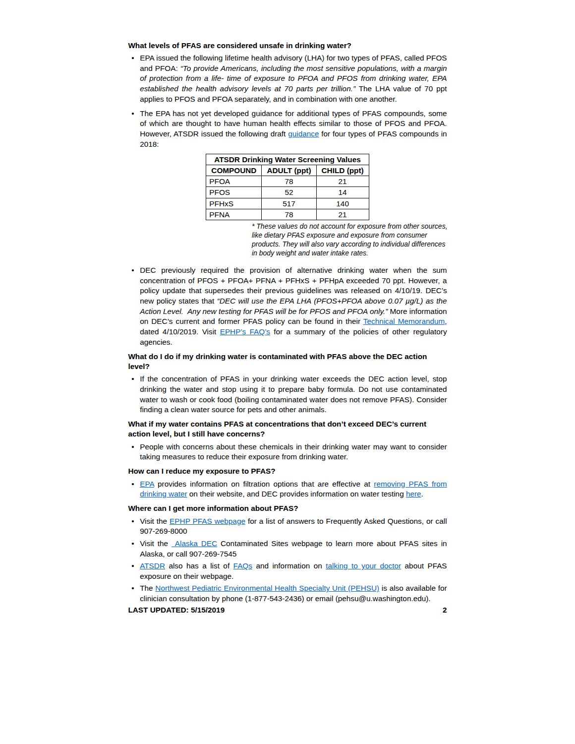What levels of PFAS are considered unsafe in drinking water?
EPA issued the following lifetime health advisory (LHA) for two types of PFAS, called PFOS and PFOA: “To provide Americans, including the most sensitive populations, with a margin of protection from a life- time of exposure to PFOA and PFOS from drinking water, EPA established the health advisory levels at 70 parts per trillion.” The LHA value of 70 ppt applies to PFOS and PFOA separately, and in combination with one another.
The EPA has not yet developed guidance for additional types of PFAS compounds, some of which are thought to have human health effects similar to those of PFOS and PFOA. However, ATSDR issued the following draft guidance for four types of PFAS compounds in 2018:
| ATSDR Drinking Water Screening Values |
| --- |
| COMPOUND | ADULT (ppt) | CHILD (ppt) |
| PFOA | 78 | 21 |
| PFOS | 52 | 14 |
| PFHxS | 517 | 140 |
| PFNA | 78 | 21 |
* These values do not account for exposure from other sources, like dietary PFAS exposure and exposure from consumer products. They will also vary according to individual differences in body weight and water intake rates.
DEC previously required the provision of alternative drinking water when the sum concentration of PFOS + PFOA+ PFNA + PFHxS + PFHpA exceeded 70 ppt. However, a policy update that supersedes their previous guidelines was released on 4/10/19. DEC’s new policy states that “DEC will use the EPA LHA (PFOS+PFOA above 0.07 µg/L) as the Action Level. Any new testing for PFAS will be for PFOS and PFOA only.” More information on DEC’s current and former PFAS policy can be found in their Technical Memorandum, dated 4/10/2019. Visit EPHP’s FAQ’s for a summary of the policies of other regulatory agencies.
What do I do if my drinking water is contaminated with PFAS above the DEC action level?
If the concentration of PFAS in your drinking water exceeds the DEC action level, stop drinking the water and stop using it to prepare baby formula. Do not use contaminated water to wash or cook food (boiling contaminated water does not remove PFAS). Consider finding a clean water source for pets and other animals.
What if my water contains PFAS at concentrations that don’t exceed DEC’s current action level, but I still have concerns?
People with concerns about these chemicals in their drinking water may want to consider taking measures to reduce their exposure from drinking water.
How can I reduce my exposure to PFAS?
EPA provides information on filtration options that are effective at removing PFAS from drinking water on their website, and DEC provides information on water testing here.
Where can I get more information about PFAS?
Visit the EPHP PFAS webpage for a list of answers to Frequently Asked Questions, or call 907-269-8000
Visit the Alaska DEC Contaminated Sites webpage to learn more about PFAS sites in Alaska, or call 907-269-7545
ATSDR also has a list of FAQs and information on talking to your doctor about PFAS exposure on their webpage.
The Northwest Pediatric Environmental Health Specialty Unit (PEHSU) is also available for clinician consultation by phone (1-877-543-2436) or email (pehsu@u.washington.edu).
LAST UPDATED: 5/15/2019 2